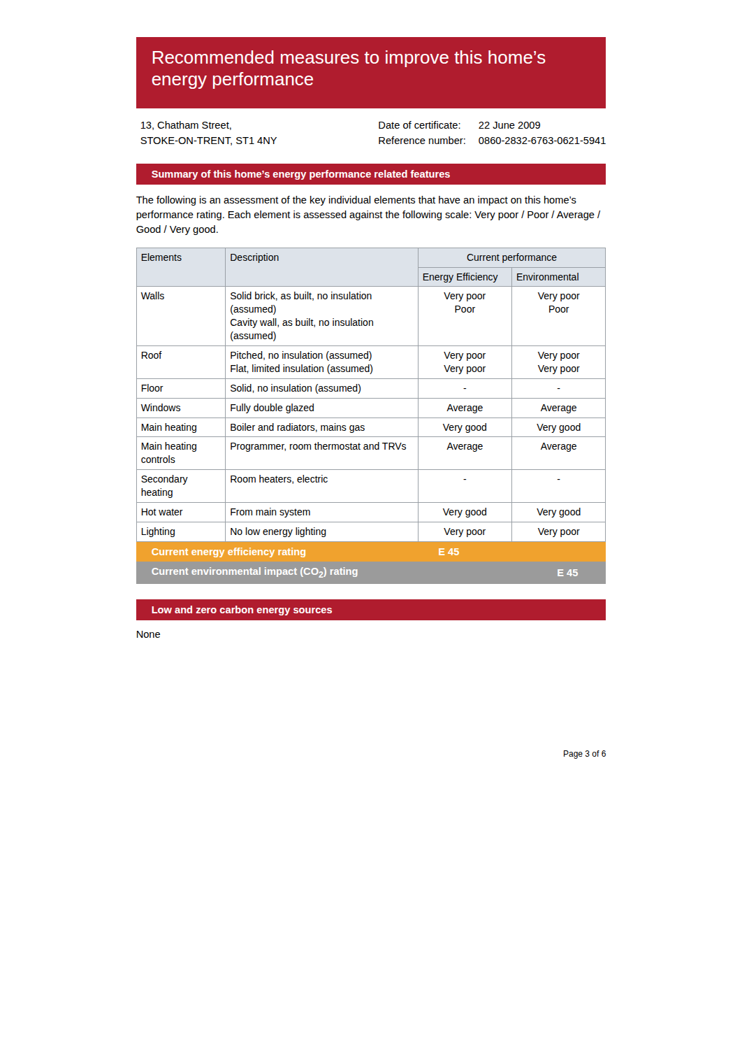Recommended measures to improve this home’s energy performance
13, Chatham Street,
STOKE-ON-TRENT, ST1 4NY
Date of certificate:
Reference number:
22 June 2009
0860-2832-6763-0621-5941
Summary of this home’s energy performance related features
The following is an assessment of the key individual elements that have an impact on this home’s performance rating. Each element is assessed against the following scale: Very poor / Poor / Average / Good / Very good.
| Elements | Description | Current performance |
| --- | --- | --- |
| Energy Efficiency | Environmental |
| Walls | Solid brick, as built, no insulation (assumed) Cavity wall, as built, no insulation (assumed) | Very poor Poor | Very poor Poor |
| Roof | Pitched, no insulation (assumed) Flat, limited insulation (assumed) | Very poor Very poor | Very poor Very poor |
| Floor | Solid, no insulation (assumed) | - | - |
| Windows | Fully double glazed | Average | Average |
| Main heating | Boiler and radiators, mains gas | Very good | Very good |
| Main heating controls | Programmer, room thermostat and TRVs | Average | Average |
| Secondary heating | Room heaters, electric | - | - |
| Hot water | From main system | Very good | Very good |
| Lighting | No low energy lighting | Very poor | Very poor |
Current energy efficiency rating E 45
Current environmental impact (CO2) rating E 45
Low and zero carbon energy sources
None
Page 3 of 6